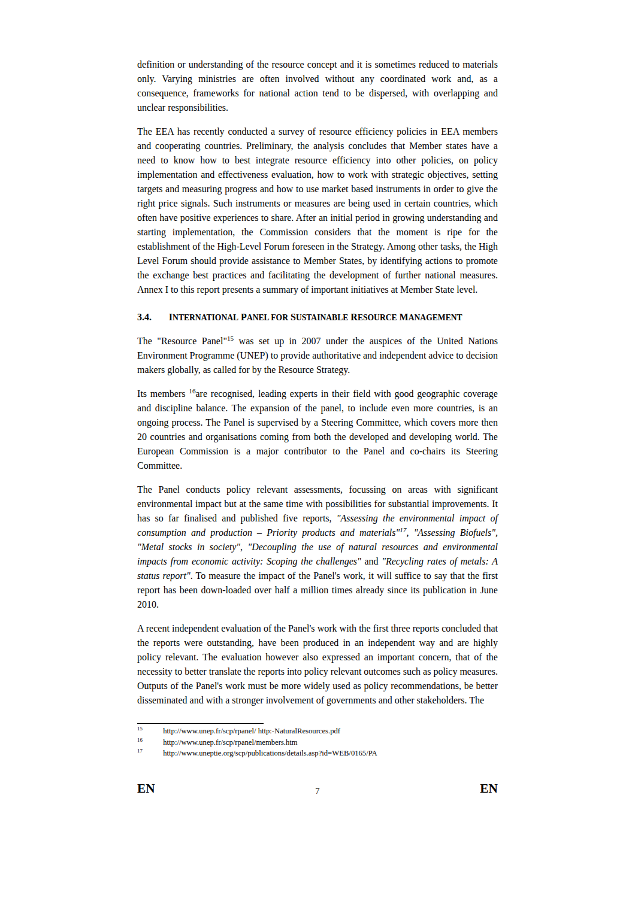definition or understanding of the resource concept and it is sometimes reduced to materials only. Varying ministries are often involved without any coordinated work and, as a consequence, frameworks for national action tend to be dispersed, with overlapping and unclear responsibilities.
The EEA has recently conducted a survey of resource efficiency policies in EEA members and cooperating countries. Preliminary, the analysis concludes that Member states have a need to know how to best integrate resource efficiency into other policies, on policy implementation and effectiveness evaluation, how to work with strategic objectives, setting targets and measuring progress and how to use market based instruments in order to give the right price signals. Such instruments or measures are being used in certain countries, which often have positive experiences to share. After an initial period in growing understanding and starting implementation, the Commission considers that the moment is ripe for the establishment of the High-Level Forum foreseen in the Strategy. Among other tasks, the High Level Forum should provide assistance to Member States, by identifying actions to promote the exchange best practices and facilitating the development of further national measures. Annex I to this report presents a summary of important initiatives at Member State level.
3.4. INTERNATIONAL PANEL FOR SUSTAINABLE RESOURCE MANAGEMENT
The "Resource Panel"15 was set up in 2007 under the auspices of the United Nations Environment Programme (UNEP) to provide authoritative and independent advice to decision makers globally, as called for by the Resource Strategy.
Its members 16are recognised, leading experts in their field with good geographic coverage and discipline balance. The expansion of the panel, to include even more countries, is an ongoing process. The Panel is supervised by a Steering Committee, which covers more then 20 countries and organisations coming from both the developed and developing world. The European Commission is a major contributor to the Panel and co-chairs its Steering Committee.
The Panel conducts policy relevant assessments, focussing on areas with significant environmental impact but at the same time with possibilities for substantial improvements. It has so far finalised and published five reports, "Assessing the environmental impact of consumption and production – Priority products and materials"17, "Assessing Biofuels", "Metal stocks in society", "Decoupling the use of natural resources and environmental impacts from economic activity: Scoping the challenges" and "Recycling rates of metals: A status report". To measure the impact of the Panel's work, it will suffice to say that the first report has been down-loaded over half a million times already since its publication in June 2010.
A recent independent evaluation of the Panel's work with the first three reports concluded that the reports were outstanding, have been produced in an independent way and are highly policy relevant. The evaluation however also expressed an important concern, that of the necessity to better translate the reports into policy relevant outcomes such as policy measures. Outputs of the Panel's work must be more widely used as policy recommendations, be better disseminated and with a stronger involvement of governments and other stakeholders. The
15
http://www.unep.fr/scp/rpanel/ http:-NaturalResources.pdf
16
http://www.unep.fr/scp/rpanel/members.htm
17
http://www.uneptie.org/scp/publications/details.asp?id=WEB/0165/PA
EN
7
EN